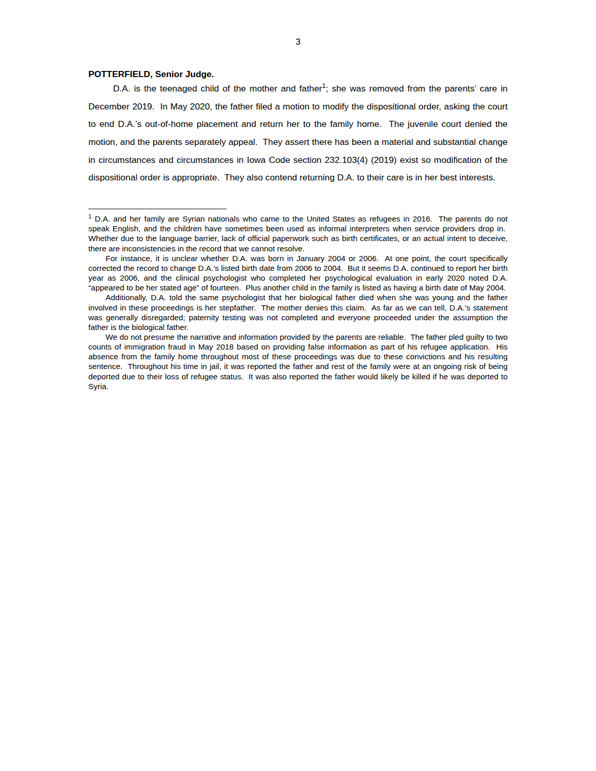3
POTTERFIELD, Senior Judge.
D.A. is the teenaged child of the mother and father1; she was removed from the parents’ care in December 2019. In May 2020, the father filed a motion to modify the dispositional order, asking the court to end D.A.’s out-of-home placement and return her to the family home. The juvenile court denied the motion, and the parents separately appeal. They assert there has been a material and substantial change in circumstances and circumstances in Iowa Code section 232.103(4) (2019) exist so modification of the dispositional order is appropriate. They also contend returning D.A. to their care is in her best interests.
1 D.A. and her family are Syrian nationals who came to the United States as refugees in 2016. The parents do not speak English, and the children have sometimes been used as informal interpreters when service providers drop in. Whether due to the language barrier, lack of official paperwork such as birth certificates, or an actual intent to deceive, there are inconsistencies in the record that we cannot resolve.
For instance, it is unclear whether D.A. was born in January 2004 or 2006. At one point, the court specifically corrected the record to change D.A.’s listed birth date from 2006 to 2004. But it seems D.A. continued to report her birth year as 2006, and the clinical psychologist who completed her psychological evaluation in early 2020 noted D.A. “appeared to be her stated age” of fourteen. Plus another child in the family is listed as having a birth date of May 2004.
Additionally, D.A. told the same psychologist that her biological father died when she was young and the father involved in these proceedings is her stepfather. The mother denies this claim. As far as we can tell, D.A.’s statement was generally disregarded; paternity testing was not completed and everyone proceeded under the assumption the father is the biological father.
We do not presume the narrative and information provided by the parents are reliable. The father pled guilty to two counts of immigration fraud in May 2018 based on providing false information as part of his refugee application. His absence from the family home throughout most of these proceedings was due to these convictions and his resulting sentence. Throughout his time in jail, it was reported the father and rest of the family were at an ongoing risk of being deported due to their loss of refugee status. It was also reported the father would likely be killed if he was deported to Syria.